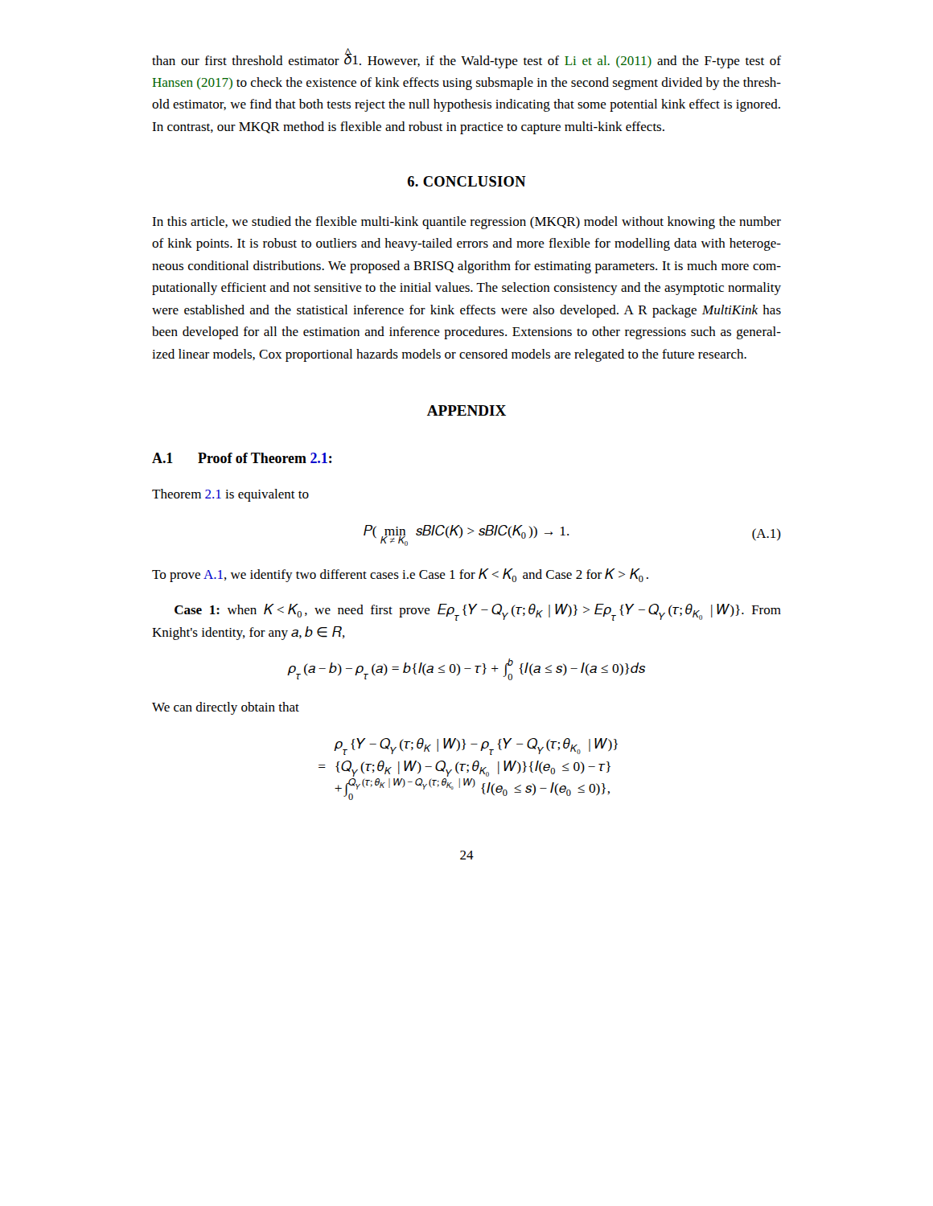than our first threshold estimator δ^1. However, if the Wald-type test of Li et al. (2011) and the F-type test of Hansen (2017) to check the existence of kink effects using subsmaple in the second segment divided by the threshold estimator, we find that both tests reject the null hypothesis indicating that some potential kink effect is ignored. In contrast, our MKQR method is flexible and robust in practice to capture multi-kink effects.
6. CONCLUSION
In this article, we studied the flexible multi-kink quantile regression (MKQR) model without knowing the number of kink points. It is robust to outliers and heavy-tailed errors and more flexible for modelling data with heterogeneous conditional distributions. We proposed a BRISQ algorithm for estimating parameters. It is much more computationally efficient and not sensitive to the initial values. The selection consistency and the asymptotic normality were established and the statistical inference for kink effects were also developed. A R package MultiKink has been developed for all the estimation and inference procedures. Extensions to other regressions such as generalized linear models, Cox proportional hazards models or censored models are relegated to the future research.
APPENDIX
A.1 Proof of Theorem 2.1:
Theorem 2.1 is equivalent to
P ( min K≠K0 sBIC (K) > sBIC (K0) ) →1. (A.1)
To prove A.1, we identify two different cases i.e Case 1 for K<K0 and Case 2 for K>K0.
Case 1: when K<K0, we need first prove Eρτ{Y−QY(τ;θK|W)}>Eρτ{Y−QY(τ;θK0|W)}. From Knight's identity, for any a,b∈R,
ρτ(a−b) − ρτ(a) = b{I(a≤0)−τ} + ∫0b {I(a≤s)−I(a≤0)} ds
We can directly obtain that
ρτ{Y−QY(τ;θK|W)} − ρτ{Y−QY(τ;θK0|W)}
=
{QY(τ;θK|W) − QY(τ;θK0|W)} {I(e0≤0)−τ}
+ ∫ 0 QY(τ;θK|W)−QY(τ;θK0|W) {I(e0≤s)−I(e0≤0)},
24